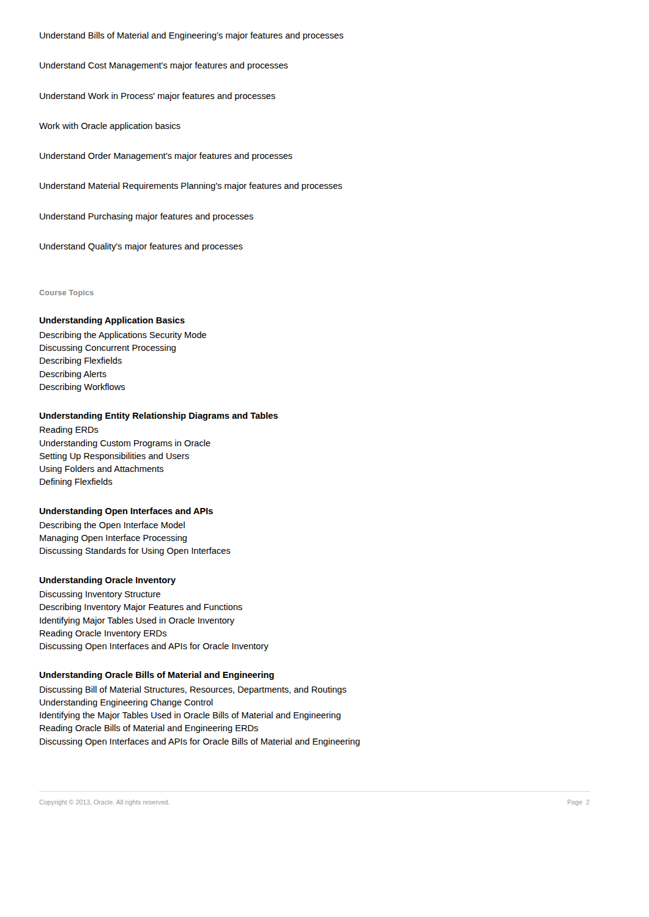Understand Bills of Material and Engineering’s major features and processes
Understand Cost Management's major features and processes
Understand Work in Process' major features and processes
Work with Oracle application basics
Understand Order Management's major features and processes
Understand Material Requirements Planning's major features and processes
Understand Purchasing major features and processes
Understand Quality's major features and processes
Course Topics
Understanding Application Basics
Describing the Applications Security Mode
Discussing Concurrent Processing
Describing Flexfields
Describing Alerts
Describing Workflows
Understanding Entity Relationship Diagrams and Tables
Reading ERDs
Understanding Custom Programs in Oracle
Setting Up Responsibilities and Users
Using Folders and Attachments
Defining Flexfields
Understanding Open Interfaces and APIs
Describing the Open Interface Model
Managing Open Interface Processing
Discussing Standards for Using Open Interfaces
Understanding Oracle Inventory
Discussing Inventory Structure
Describing Inventory Major Features and Functions
Identifying Major Tables Used in Oracle Inventory
Reading Oracle Inventory ERDs
Discussing Open Interfaces and APIs for Oracle Inventory
Understanding Oracle Bills of Material and Engineering
Discussing Bill of Material Structures, Resources, Departments, and Routings
Understanding Engineering Change Control
Identifying the Major Tables Used in Oracle Bills of Material and Engineering
Reading Oracle Bills of Material and Engineering ERDs
Discussing Open Interfaces and APIs for Oracle Bills of Material and Engineering
Copyright © 2013, Oracle. All rights reserved. Page 2